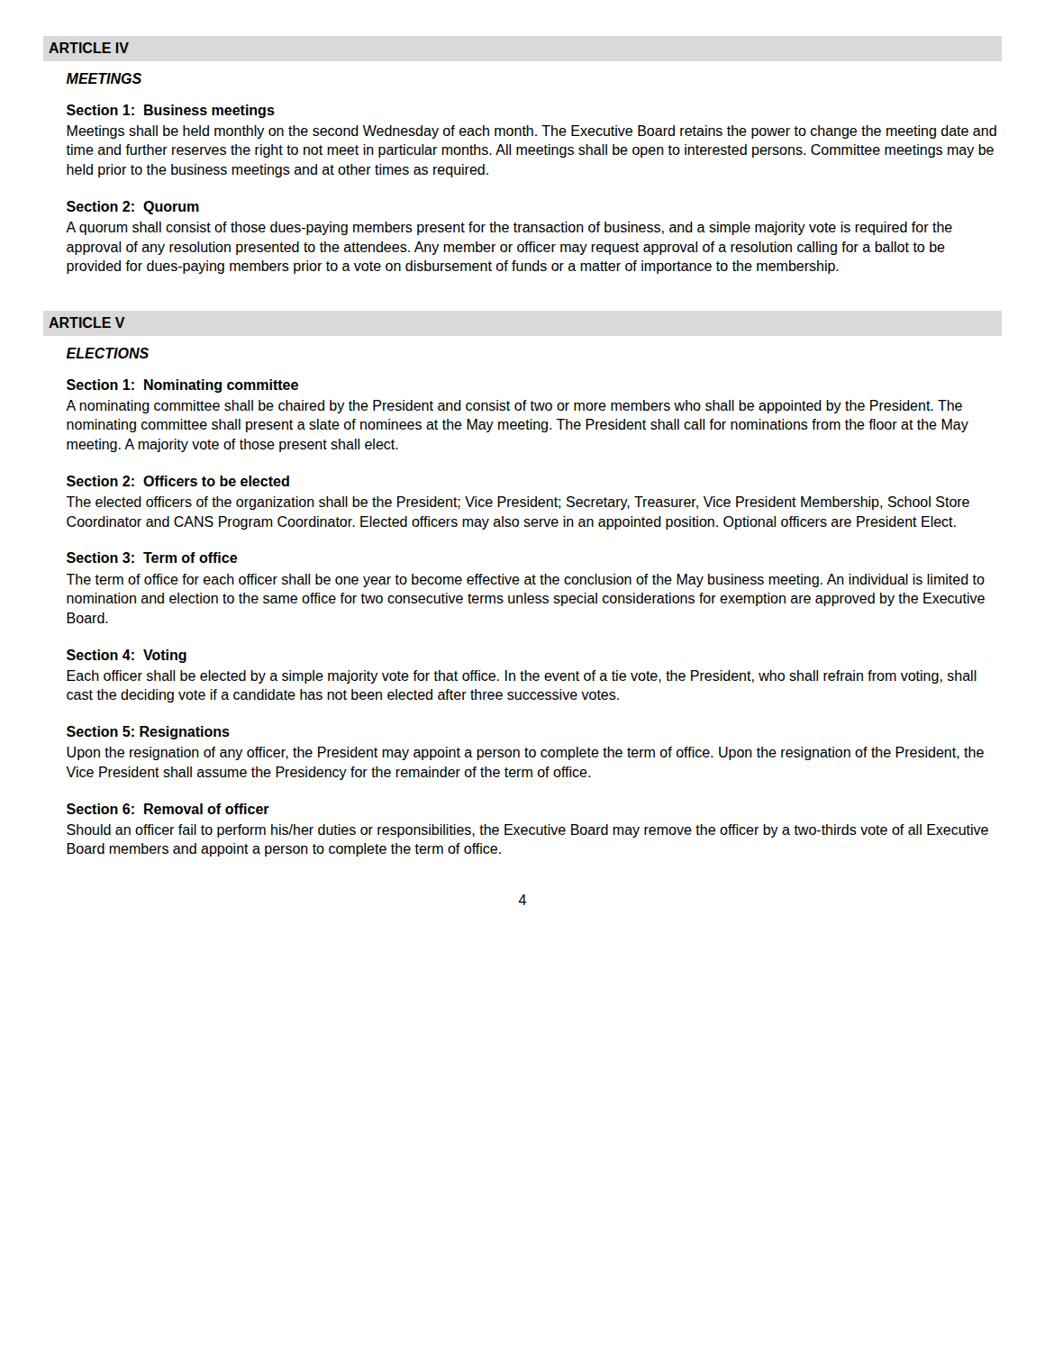ARTICLE IV
MEETINGS
Section 1: Business meetings
Meetings shall be held monthly on the second Wednesday of each month. The Executive Board retains the power to change the meeting date and time and further reserves the right to not meet in particular months. All meetings shall be open to interested persons. Committee meetings may be held prior to the business meetings and at other times as required.
Section 2: Quorum
A quorum shall consist of those dues-paying members present for the transaction of business, and a simple majority vote is required for the approval of any resolution presented to the attendees. Any member or officer may request approval of a resolution calling for a ballot to be provided for dues-paying members prior to a vote on disbursement of funds or a matter of importance to the membership.
ARTICLE V
ELECTIONS
Section 1: Nominating committee
A nominating committee shall be chaired by the President and consist of two or more members who shall be appointed by the President. The nominating committee shall present a slate of nominees at the May meeting. The President shall call for nominations from the floor at the May meeting. A majority vote of those present shall elect.
Section 2: Officers to be elected
The elected officers of the organization shall be the President; Vice President; Secretary, Treasurer, Vice President Membership, School Store Coordinator and CANS Program Coordinator. Elected officers may also serve in an appointed position. Optional officers are President Elect.
Section 3: Term of office
The term of office for each officer shall be one year to become effective at the conclusion of the May business meeting. An individual is limited to nomination and election to the same office for two consecutive terms unless special considerations for exemption are approved by the Executive Board.
Section 4: Voting
Each officer shall be elected by a simple majority vote for that office. In the event of a tie vote, the President, who shall refrain from voting, shall cast the deciding vote if a candidate has not been elected after three successive votes.
Section 5: Resignations
Upon the resignation of any officer, the President may appoint a person to complete the term of office. Upon the resignation of the President, the Vice President shall assume the Presidency for the remainder of the term of office.
Section 6: Removal of officer
Should an officer fail to perform his/her duties or responsibilities, the Executive Board may remove the officer by a two-thirds vote of all Executive Board members and appoint a person to complete the term of office.
4